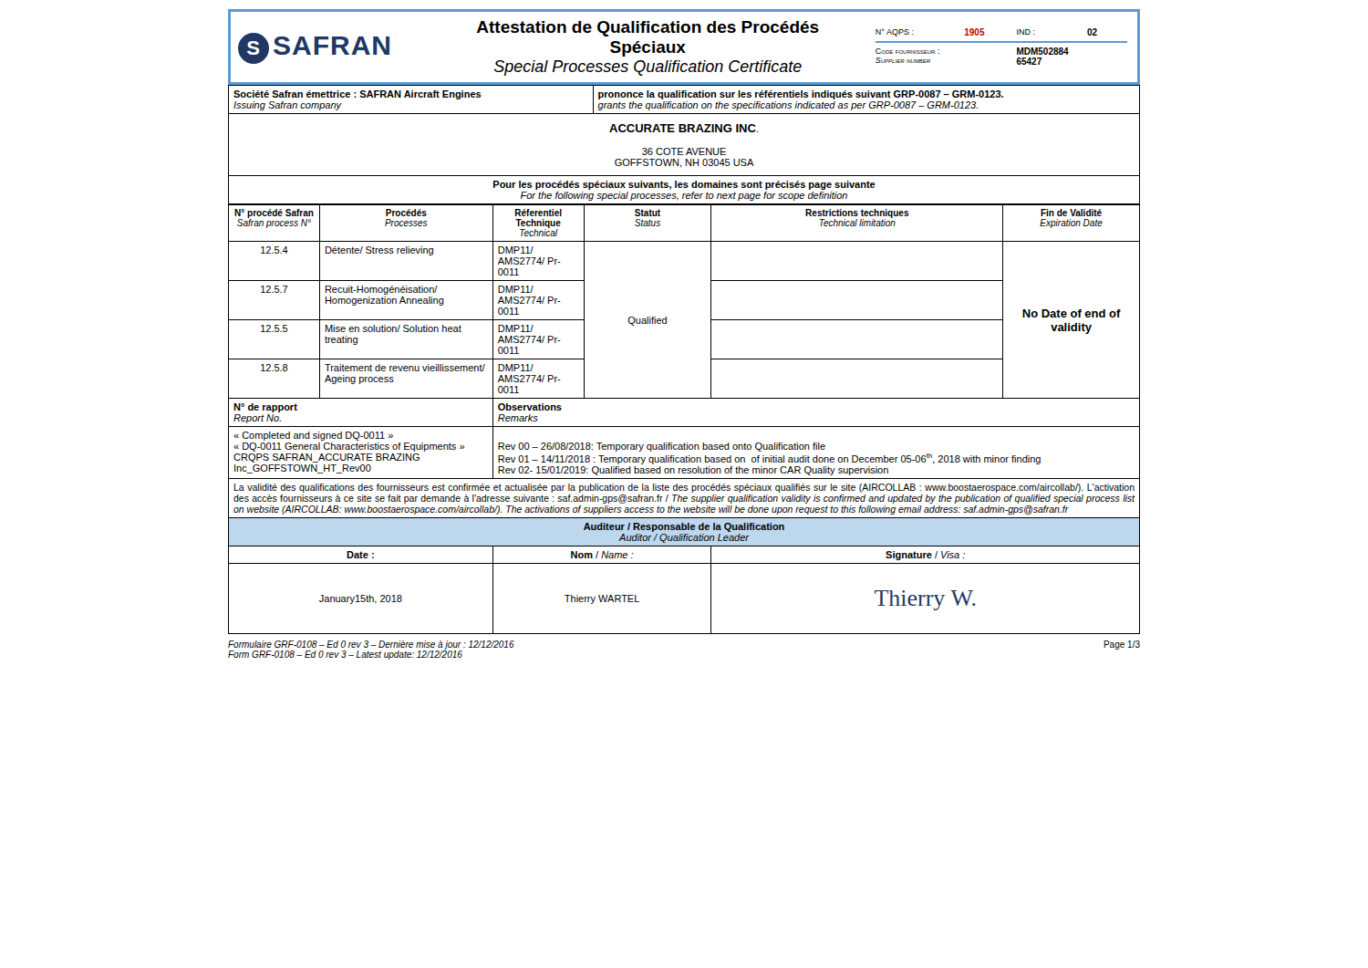SSAFRAN
Attestation de Qualification des Procédés Spéciaux
Special Processes Qualification Certificate
| N° AQPS : | 1905 | IND : | 02 |
| Code fournisseur : Supplier number | MDM502884 65427 |
| Société Safran émettrice : SAFRAN Aircraft Engines Issuing Safran company | prononce la qualification sur les référentiels indiqués suivant GRP-0087 – GRM-0123. grants the qualification on the specifications indicated as per GRP-0087 – GRM-0123. |
| ACCURATE BRAZING INC . 36 COTE AVENUE GOFFSTOWN, NH 03045 USA |
| Pour les procédés spéciaux suivants, les domaines sont précisés page suivante For the following special processes, refer to next page for scope definition |
| N° procédé Safran Safran process N° | Procédés Processes | Réferentiel Technique Technical | Statut Status | Restrictions techniques Technical limitation | Fin de Validité Expiration Date |
| --- | --- | --- | --- | --- | --- |
| 12.5.4 | Détente/ Stress relieving | DMP11/ AMS2774/ Pr-0011 | Qualified | | No Date of end of validity |
| 12.5.7 | Recuit-Homogénéisation/ Homogenization Annealing | DMP11/ AMS2774/ Pr-0011 | |
| 12.5.5 | Mise en solution/ Solution heat treating | DMP11/ AMS2774/ Pr-0011 | |
| 12.5.8 | Traitement de revenu vieillissement/ Ageing process | DMP11/ AMS2774/ Pr-0011 | |
| N° de rapport Report No. | Observations Remarks |
| « Completed and signed DQ-0011 » « DQ-0011 General Characteristics of Equipments » CRQPS SAFRAN_ACCURATE BRAZING Inc_GOFFSTOWN_HT_Rev00 | Rev 00 – 26/08/2018: Temporary qualification based onto Qualification file Rev 01 – 14/11/2018 : Temporary qualification based on of initial audit done on December 05-06 th , 2018 with minor finding Rev 02- 15/01/2019: Qualified based on resolution of the minor CAR Quality supervision |
| La validité des qualifications des fournisseurs est confirmée et actualisée par la publication de la liste des procédés spéciaux qualifiés sur le site (AIRCOLLAB : www.boostaerospace.com/aircollab/). L'activation des accès fournisseurs à ce site se fait par demande à l'adresse suivante : saf.admin-gps@safran.fr / The supplier qualification validity is confirmed and updated by the publication of qualified special process list on website (AIRCOLLAB: www.boostaerospace.com/aircollab/). The activations of suppliers access to the website will be done upon request to this following email address: saf.admin-gps@safran.fr |
| Auditeur / Responsable de la Qualification Auditor / Qualification Leader |
| Date : | Nom / Name : | Signature / Visa : |
| January15th, 2018 | Thierry WARTEL | Thierry W. |
Formulaire GRF-0108 – Ed 0 rev 3 – Dernière mise à jour : 12/12/2016
Form GRF-0108 – Ed 0 rev 3 – Latest update: 12/12/2016
Page 1/3